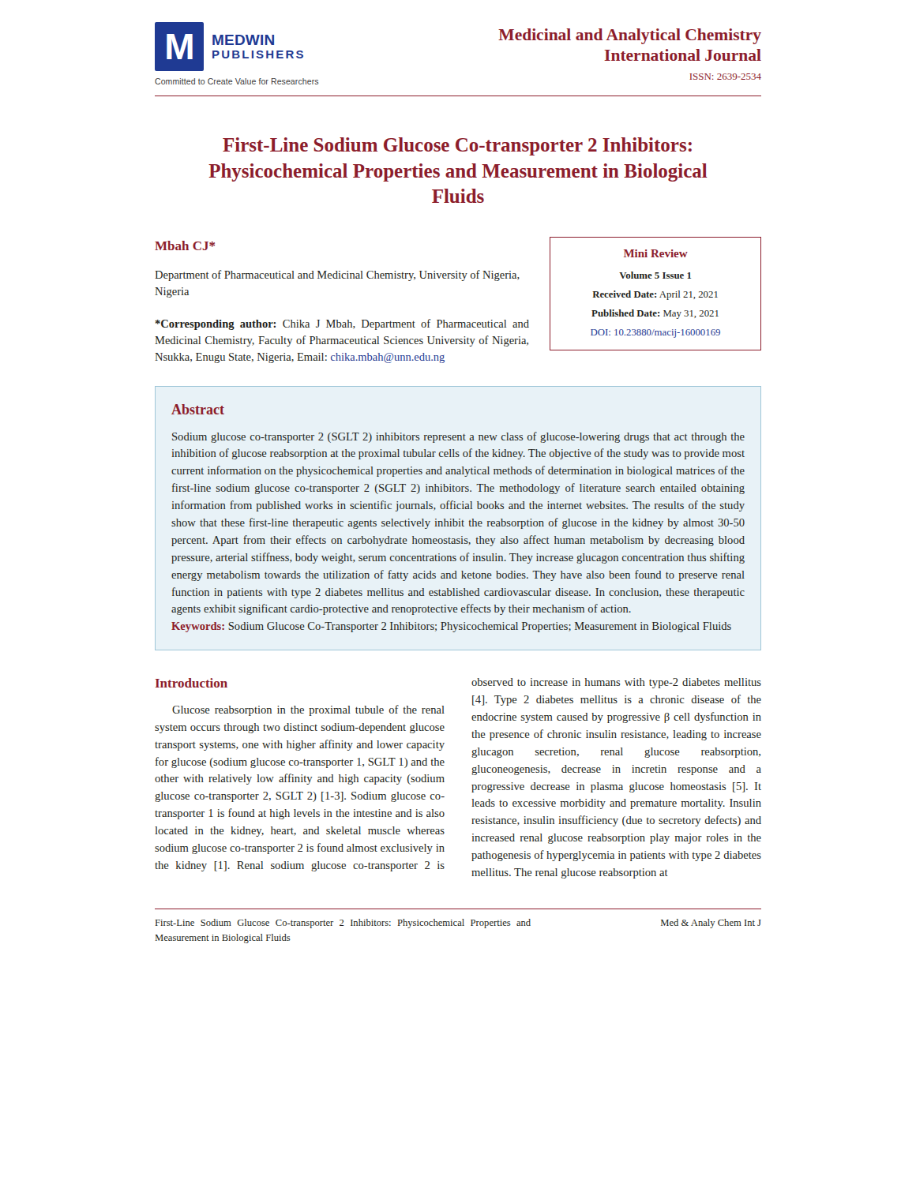M
MEDWIN
PUBLISHERS
Committed to Create Value for Researchers
Medicinal and Analytical Chemistry International Journal
ISSN: 2639-2534
First-Line Sodium Glucose Co-transporter 2 Inhibitors:
Physicochemical Properties and Measurement in Biological
Fluids
Mbah CJ*
Department of Pharmaceutical and Medicinal Chemistry, University of Nigeria, Nigeria
*Corresponding author: Chika J Mbah, Department of Pharmaceutical and Medicinal Chemistry, Faculty of Pharmaceutical Sciences University of Nigeria, Nsukka, Enugu State, Nigeria, Email: chika.mbah@unn.edu.ng
Mini Review
Volume 5 Issue 1
Received Date: April 21, 2021
Published Date: May 31, 2021
DOI: 10.23880/macij-16000169
Abstract
Sodium glucose co-transporter 2 (SGLT 2) inhibitors represent a new class of glucose-lowering drugs that act through the inhibition of glucose reabsorption at the proximal tubular cells of the kidney. The objective of the study was to provide most current information on the physicochemical properties and analytical methods of determination in biological matrices of the first-line sodium glucose co-transporter 2 (SGLT 2) inhibitors. The methodology of literature search entailed obtaining information from published works in scientific journals, official books and the internet websites. The results of the study show that these first-line therapeutic agents selectively inhibit the reabsorption of glucose in the kidney by almost 30-50 percent. Apart from their effects on carbohydrate homeostasis, they also affect human metabolism by decreasing blood pressure, arterial stiffness, body weight, serum concentrations of insulin. They increase glucagon concentration thus shifting energy metabolism towards the utilization of fatty acids and ketone bodies. They have also been found to preserve renal function in patients with type 2 diabetes mellitus and established cardiovascular disease. In conclusion, these therapeutic agents exhibit significant cardio-protective and renoprotective effects by their mechanism of action.
Keywords: Sodium Glucose Co-Transporter 2 Inhibitors; Physicochemical Properties; Measurement in Biological Fluids
Introduction
Glucose reabsorption in the proximal tubule of the renal system occurs through two distinct sodium-dependent glucose transport systems, one with higher affinity and lower capacity for glucose (sodium glucose co-transporter 1, SGLT 1) and the other with relatively low affinity and high capacity (sodium glucose co-transporter 2, SGLT 2) [1-3]. Sodium glucose co-transporter 1 is found at high levels in the intestine and is also located in the kidney, heart, and skeletal muscle whereas sodium glucose co-transporter 2 is found almost exclusively in the kidney [1]. Renal sodium glucose co-transporter 2 is observed to increase in humans with type-2 diabetes mellitus [4]. Type 2 diabetes mellitus is a chronic disease of the endocrine system caused by progressive β cell dysfunction in the presence of chronic insulin resistance, leading to increase glucagon secretion, renal glucose reabsorption, gluconeogenesis, decrease in incretin response and a progressive decrease in plasma glucose homeostasis [5]. It leads to excessive morbidity and premature mortality. Insulin resistance, insulin insufficiency (due to secretory defects) and increased renal glucose reabsorption play major roles in the pathogenesis of hyperglycemia in patients with type 2 diabetes mellitus. The renal glucose reabsorption at
First-Line Sodium Glucose Co-transporter 2 Inhibitors: Physicochemical Properties and Measurement in Biological Fluids
Med & Analy Chem Int J